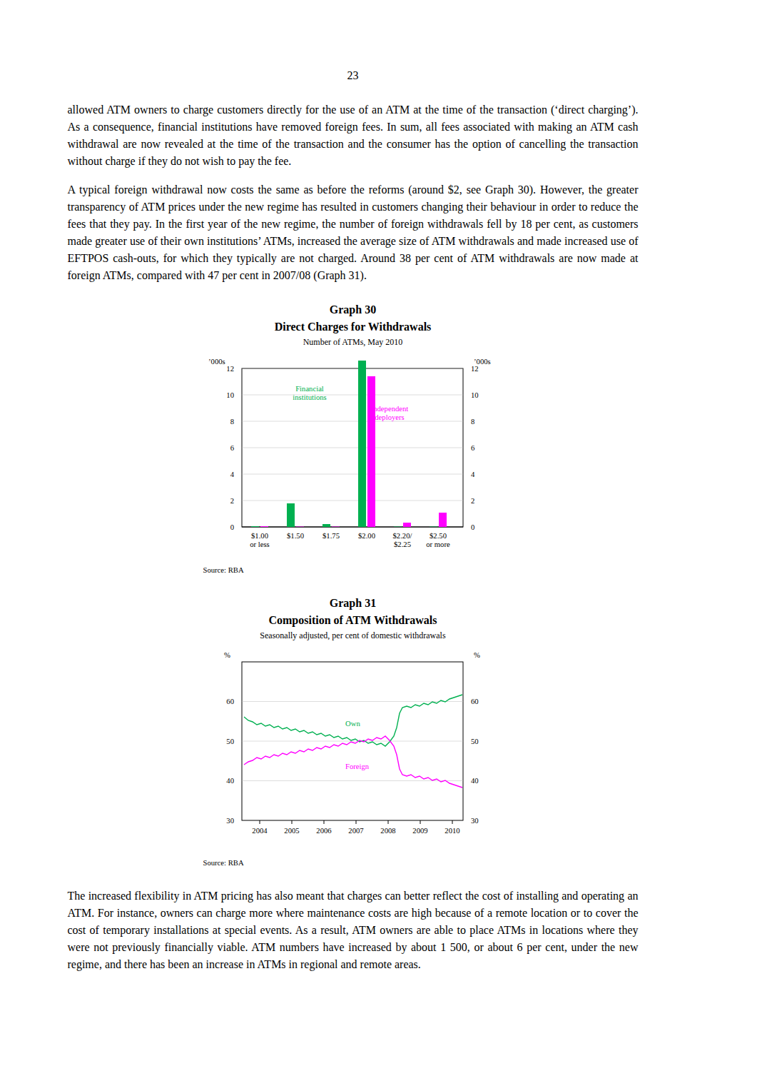23
allowed ATM owners to charge customers directly for the use of an ATM at the time of the transaction (‘direct charging’). As a consequence, financial institutions have removed foreign fees. In sum, all fees associated with making an ATM cash withdrawal are now revealed at the time of the transaction and the consumer has the option of cancelling the transaction without charge if they do not wish to pay the fee.
A typical foreign withdrawal now costs the same as before the reforms (around $2, see Graph 30). However, the greater transparency of ATM prices under the new regime has resulted in customers changing their behaviour in order to reduce the fees that they pay. In the first year of the new regime, the number of foreign withdrawals fell by 18 per cent, as customers made greater use of their own institutions’ ATMs, increased the average size of ATM withdrawals and made increased use of EFTPOS cash-outs, for which they typically are not charged. Around 38 per cent of ATM withdrawals are now made at foreign ATMs, compared with 47 per cent in 2007/08 (Graph 31).
Graph 30
Direct Charges for Withdrawals
Number of ATMs, May 2010
’000s ’000s 0 2 4 6 8 10 12 0 2 4 6 8 10 12 Financial institutions Independent deployers $1.00 or less $1.50 $1.75 $2.00 $2.20/ $2.25 $2.50 or more
Source: RBA
Graph 31
Composition of ATM Withdrawals
Seasonally adjusted, per cent of domestic withdrawals
% % 30 40 50 60 30 40 50 60 2004 2005 2006 2007 2008 2009 2010 Own Foreign
Source: RBA
The increased flexibility in ATM pricing has also meant that charges can better reflect the cost of installing and operating an ATM. For instance, owners can charge more where maintenance costs are high because of a remote location or to cover the cost of temporary installations at special events. As a result, ATM owners are able to place ATMs in locations where they were not previously financially viable. ATM numbers have increased by about 1 500, or about 6 per cent, under the new regime, and there has been an increase in ATMs in regional and remote areas.